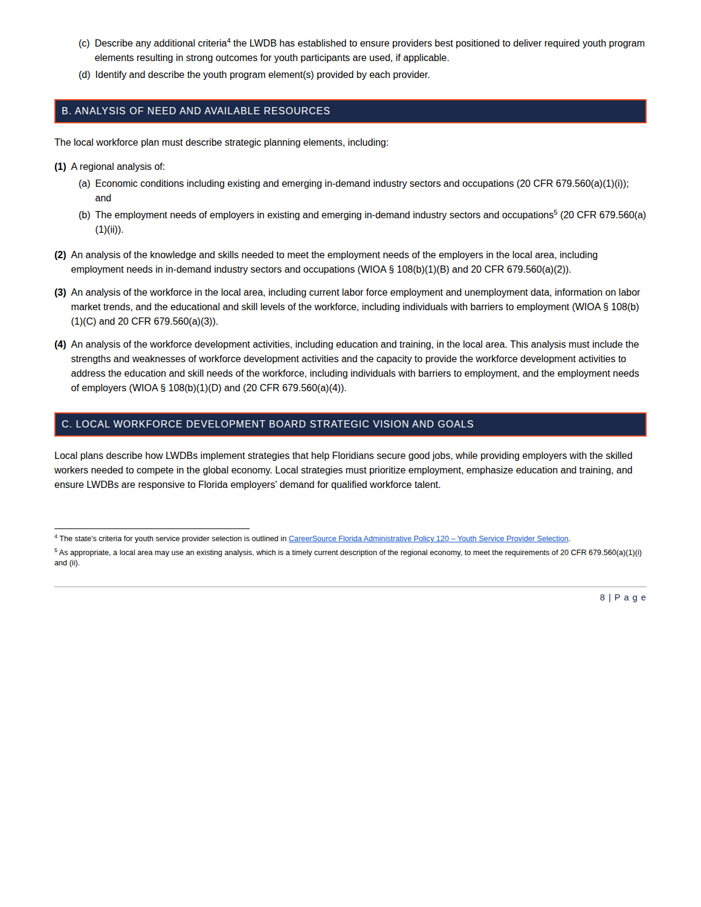(c) Describe any additional criteria4 the LWDB has established to ensure providers best positioned to deliver required youth program elements resulting in strong outcomes for youth participants are used, if applicable.
(d) Identify and describe the youth program element(s) provided by each provider.
B. ANALYSIS OF NEED AND AVAILABLE RESOURCES
The local workforce plan must describe strategic planning elements, including:
(1) A regional analysis of:
(a) Economic conditions including existing and emerging in-demand industry sectors and occupations (20 CFR 679.560(a)(1)(i)); and
(b) The employment needs of employers in existing and emerging in-demand industry sectors and occupations5 (20 CFR 679.560(a)(1)(ii)).
(2) An analysis of the knowledge and skills needed to meet the employment needs of the employers in the local area, including employment needs in in-demand industry sectors and occupations (WIOA § 108(b)(1)(B) and 20 CFR 679.560(a)(2)).
(3) An analysis of the workforce in the local area, including current labor force employment and unemployment data, information on labor market trends, and the educational and skill levels of the workforce, including individuals with barriers to employment (WIOA § 108(b)(1)(C) and 20 CFR 679.560(a)(3)).
(4) An analysis of the workforce development activities, including education and training, in the local area. This analysis must include the strengths and weaknesses of workforce development activities and the capacity to provide the workforce development activities to address the education and skill needs of the workforce, including individuals with barriers to employment, and the employment needs of employers (WIOA § 108(b)(1)(D) and (20 CFR 679.560(a)(4)).
C. LOCAL WORKFORCE DEVELOPMENT BOARD STRATEGIC VISION AND GOALS
Local plans describe how LWDBs implement strategies that help Floridians secure good jobs, while providing employers with the skilled workers needed to compete in the global economy. Local strategies must prioritize employment, emphasize education and training, and ensure LWDBs are responsive to Florida employers' demand for qualified workforce talent.
4 The state's criteria for youth service provider selection is outlined in CareerSource Florida Administrative Policy 120 – Youth Service Provider Selection.
5 As appropriate, a local area may use an existing analysis, which is a timely current description of the regional economy, to meet the requirements of 20 CFR 679.560(a)(1)(i) and (ii).
8 | P a g e